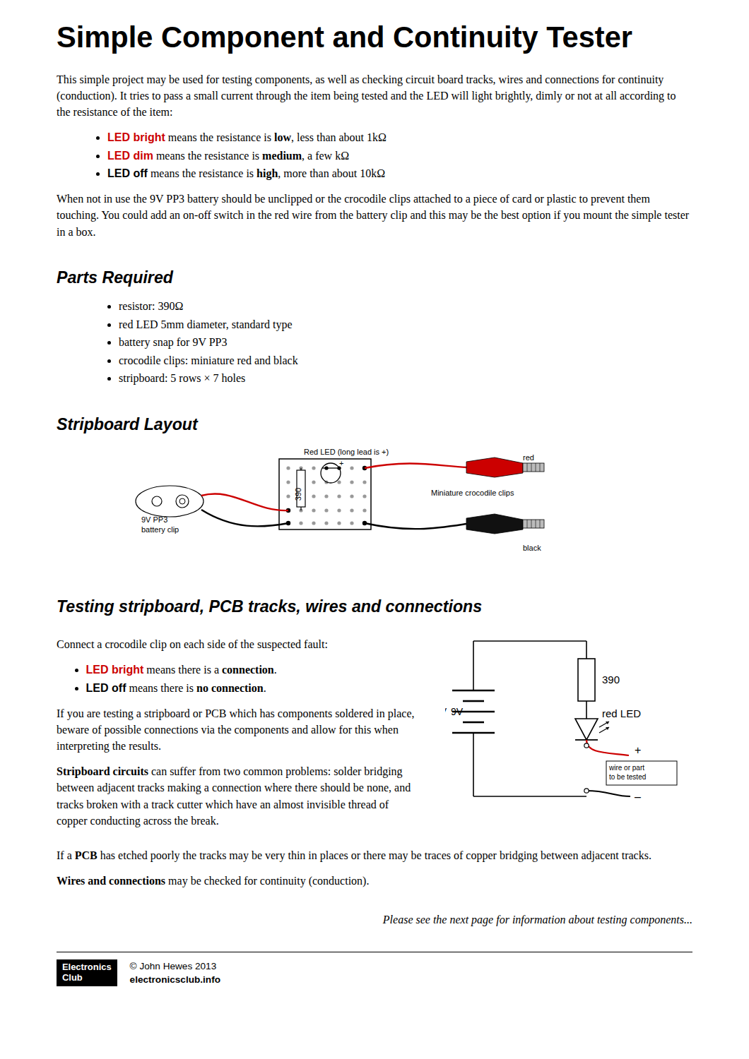Simple Component and Continuity Tester
This simple project may be used for testing components, as well as checking circuit board tracks, wires and connections for continuity (conduction). It tries to pass a small current through the item being tested and the LED will light brightly, dimly or not at all according to the resistance of the item:
LED bright means the resistance is low, less than about 1kΩ
LED dim means the resistance is medium, a few kΩ
LED off means the resistance is high, more than about 10kΩ
When not in use the 9V PP3 battery should be unclipped or the crocodile clips attached to a piece of card or plastic to prevent them touching. You could add an on-off switch in the red wire from the battery clip and this may be the best option if you mount the simple tester in a box.
Parts Required
resistor: 390Ω
red LED 5mm diameter, standard type
battery snap for 9V PP3
crocodile clips: miniature red and black
stripboard: 5 rows × 7 holes
Stripboard Layout
Red LED (long lead is +) red Miniature crocodile clips black 9V PP3 battery clip 390 +
Testing stripboard, PCB tracks, wires and connections
Connect a crocodile clip on each side of the suspected fault:
LED bright means there is a connection.
LED off means there is no connection.
If you are testing a stripboard or PCB which has components soldered in place, beware of possible connections via the components and allow for this when interpreting the results.
Stripboard circuits can suffer from two common problems: solder bridging between adjacent tracks making a connection where there should be none, and tracks broken with a track cutter which have an almost invisible thread of copper conducting across the break.
9V 9V 390 red LED + wire or part to be tested –
If a PCB has etched poorly the tracks may be very thin in places or there may be traces of copper bridging between adjacent tracks.
Wires and connections may be checked for continuity (conduction).
Please see the next page for information about testing components...
Electronics Club
© John Hewes 2013
electronicsclub.info